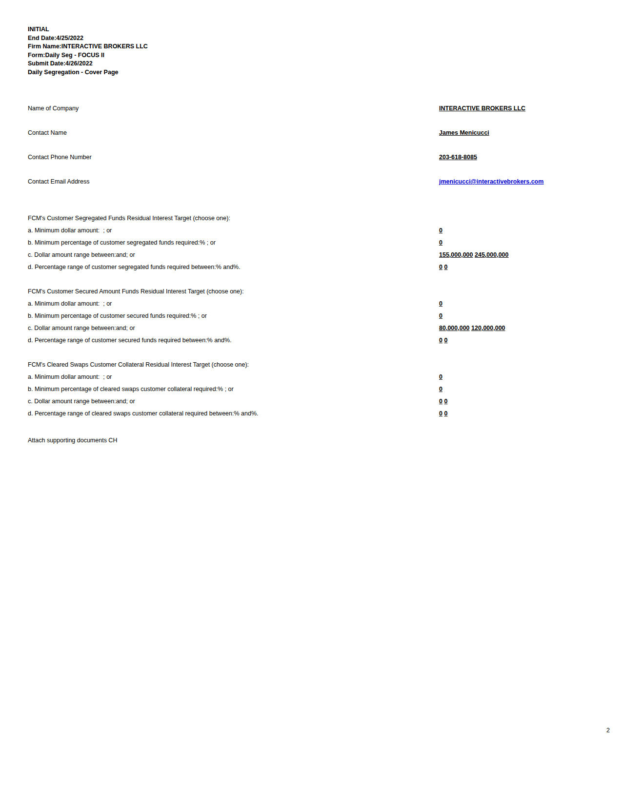INITIAL
End Date:4/25/2022
Firm Name:INTERACTIVE BROKERS LLC
Form:Daily Seg - FOCUS II
Submit Date:4/26/2022
Daily Segregation - Cover Page
Name of Company
INTERACTIVE BROKERS LLC
Contact Name
James Menicucci
Contact Phone Number
203-618-8085
Contact Email Address
jmenicucci@interactivebrokers.com
FCM's Customer Segregated Funds Residual Interest Target (choose one):
a. Minimum dollar amount: ; or
0
b. Minimum percentage of customer segregated funds required:% ; or
0
c. Dollar amount range between:and; or
155,000,000 245,000,000
d. Percentage range of customer segregated funds required between:% and%.
0 0
FCM's Customer Secured Amount Funds Residual Interest Target (choose one):
a. Minimum dollar amount: ; or
0
b. Minimum percentage of customer secured funds required:% ; or
0
c. Dollar amount range between:and; or
80,000,000 120,000,000
d. Percentage range of customer secured funds required between:% and%.
0 0
FCM's Cleared Swaps Customer Collateral Residual Interest Target (choose one):
a. Minimum dollar amount: ; or
0
b. Minimum percentage of cleared swaps customer collateral required:% ; or
0
c. Dollar amount range between:and; or
0 0
d. Percentage range of cleared swaps customer collateral required between:% and%.
0 0
Attach supporting documents CH
2